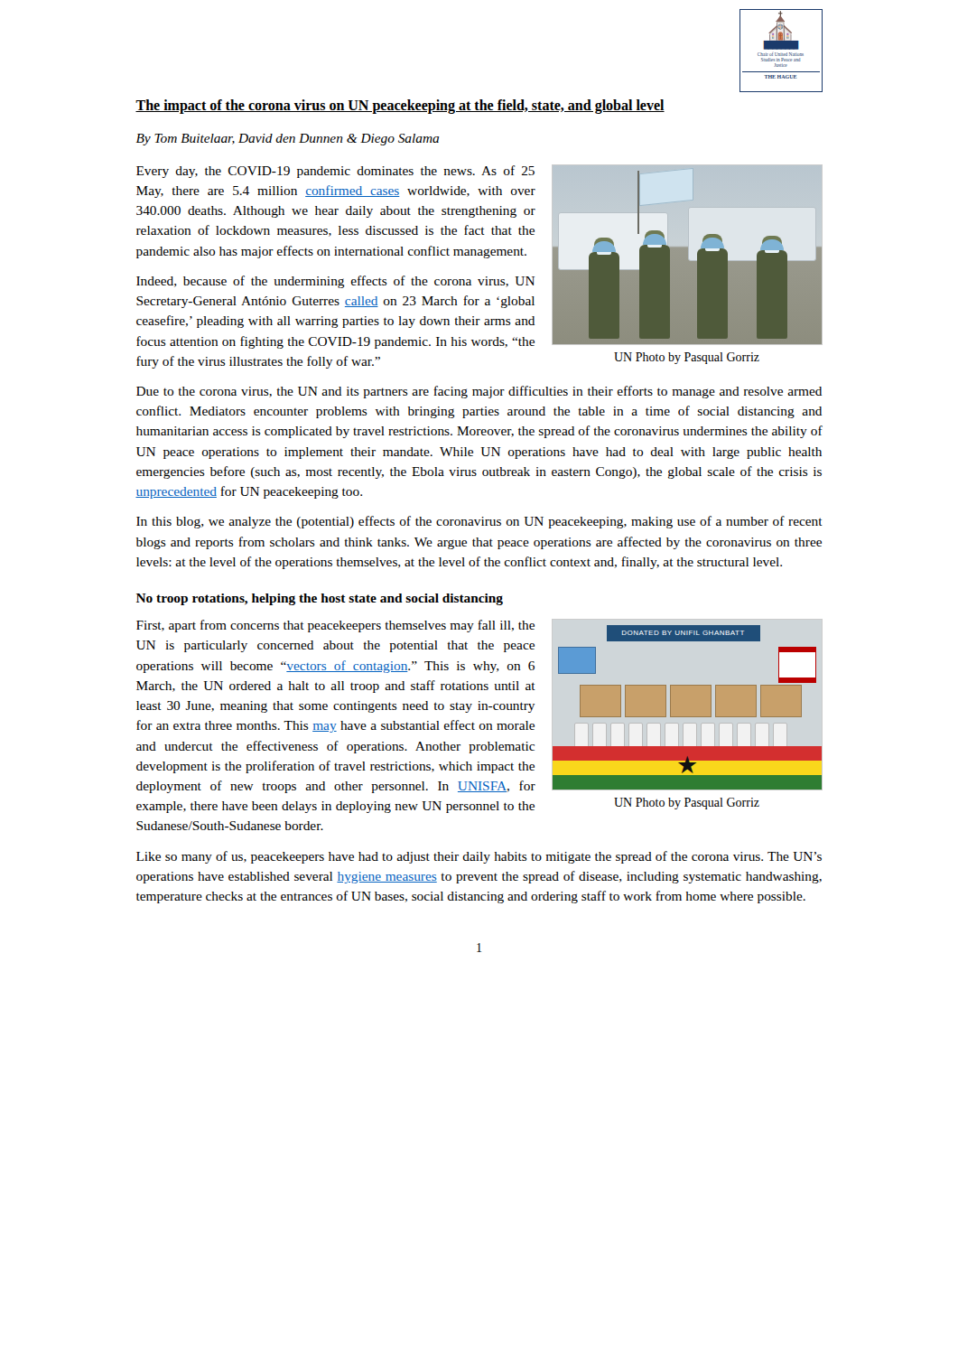⛪ ████████ Chair of United Nations
Studies in Peace and
Justice THE HAGUE
The impact of the corona virus on UN peacekeeping at the field, state, and global level
By Tom Buitelaar, David den Dunnen & Diego Salama
UN Photo by Pasqual Gorriz
Every day, the COVID-19 pandemic dominates the news. As of 25 May, there are 5.4 million confirmed cases worldwide, with over 340.000 deaths. Although we hear daily about the strengthening or relaxation of lockdown measures, less discussed is the fact that the pandemic also has major effects on international conflict management.
Indeed, because of the undermining effects of the corona virus, UN Secretary-General António Guterres called on 23 March for a ‘global ceasefire,’ pleading with all warring parties to lay down their arms and focus attention on fighting the COVID-19 pandemic. In his words, “the fury of the virus illustrates the folly of war.”
Due to the corona virus, the UN and its partners are facing major difficulties in their efforts to manage and resolve armed conflict. Mediators encounter problems with bringing parties around the table in a time of social distancing and humanitarian access is complicated by travel restrictions. Moreover, the spread of the coronavirus undermines the ability of UN peace operations to implement their mandate. While UN operations have had to deal with large public health emergencies before (such as, most recently, the Ebola virus outbreak in eastern Congo), the global scale of the crisis is unprecedented for UN peacekeeping too.
In this blog, we analyze the (potential) effects of the coronavirus on UN peacekeeping, making use of a number of recent blogs and reports from scholars and think tanks. We argue that peace operations are affected by the coronavirus on three levels: at the level of the operations themselves, at the level of the conflict context and, finally, at the structural level.
No troop rotations, helping the host state and social distancing
DONATED BY UNIFIL GHANBATT
★
UN Photo by Pasqual Gorriz
First, apart from concerns that peacekeepers themselves may fall ill, the UN is particularly concerned about the potential that the peace operations will become “vectors of contagion.” This is why, on 6 March, the UN ordered a halt to all troop and staff rotations until at least 30 June, meaning that some contingents need to stay in-country for an extra three months. This may have a substantial effect on morale and undercut the effectiveness of operations. Another problematic development is the proliferation of travel restrictions, which impact the deployment of new troops and other personnel. In UNISFA, for example, there have been delays in deploying new UN personnel to the Sudanese/South-Sudanese border.
Like so many of us, peacekeepers have had to adjust their daily habits to mitigate the spread of the corona virus. The UN’s operations have established several hygiene measures to prevent the spread of disease, including systematic handwashing, temperature checks at the entrances of UN bases, social distancing and ordering staff to work from home where possible.
1